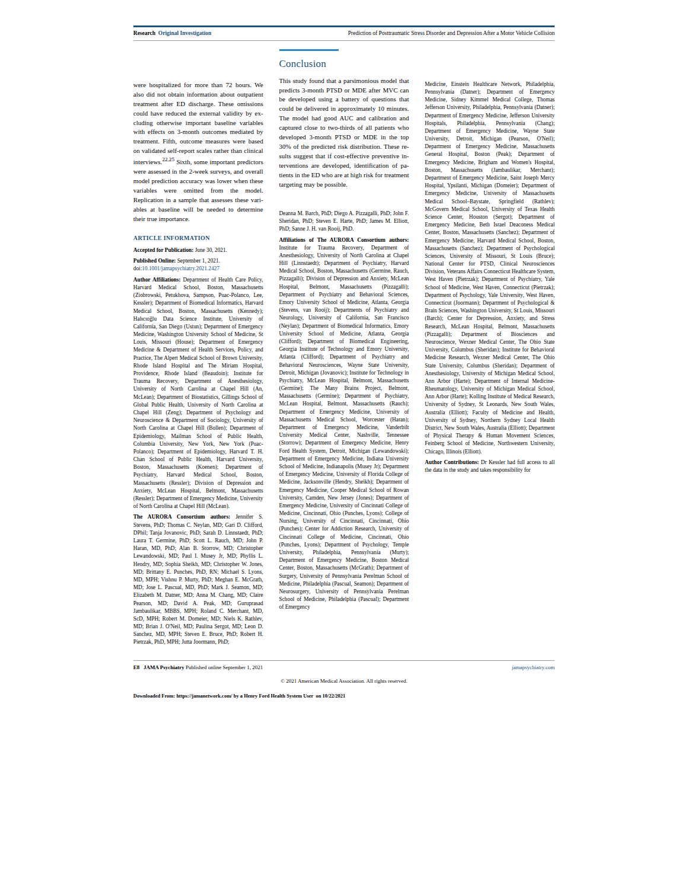Research Original Investigation
Prediction of Posttraumatic Stress Disorder and Depression After a Motor Vehicle Collision
were hospitalized for more than 72 hours. We also did not obtain information about outpatient treatment after ED discharge. These omissions could have reduced the external validity by excluding otherwise important baseline variables with effects on 3-month outcomes mediated by treatment. Fifth, outcome measures were based on validated self-report scales rather than clinical interviews.22,25 Sixth, some important predictors were assessed in the 2-week surveys, and overall model prediction accuracy was lower when these variables were omitted from the model. Replication in a sample that assesses these variables at baseline will be needed to determine their true importance.
ARTICLE INFORMATION
Accepted for Publication: June 30, 2021.
Published Online: September 1, 2021.
doi:10.1001/jamapsychiatry.2021.2427
Author Affiliations: Department of Health Care Policy, Harvard Medical School, Boston, Massachusetts (Ziobrowski, Petukhova, Sampson, Puac-Polanco, Lee, Kessler); Department of Biomedical Informatics, Harvard Medical School, Boston, Massachusetts (Kennedy); Halıcıoğlu Data Science Institute, University of California, San Diego (Ustun); Department of Emergency Medicine, Washington University School of Medicine, St Louis, Missouri (House); Department of Emergency Medicine & Department of Health Services, Policy, and Practice, The Alpert Medical School of Brown University, Rhode Island Hospital and The Miriam Hospital, Providence, Rhode Island (Beaudoin); Institute for Trauma Recovery, Department of Anesthesiology, University of North Carolina at Chapel Hill (An, McLean); Department of Biostatistics, Gillings School of Global Public Health, University of North Carolina at Chapel Hill (Zeng); Department of Psychology and Neuroscience & Department of Sociology, University of North Carolina at Chapel Hill (Bollen); Department of Epidemiology, Mailman School of Public Health, Columbia University, New York, New York (Puac-Polanco); Department of Epidemiology, Harvard T. H. Chan School of Public Health, Harvard University, Boston, Massachusetts (Koenen); Department of Psychiatry, Harvard Medical School, Boston, Massachusetts (Ressler); Division of Depression and Anxiety, McLean Hospital, Belmont, Massachusetts (Ressler); Department of Emergency Medicine, University of North Carolina at Chapel Hill (McLean).
The AURORA Consortium authors: Jennifer S. Stevens, PhD; Thomas C. Neylan, MD; Gari D. Clifford, DPhil; Tanja Jovanovic, PhD; Sarah D. Linnstaedt, PhD; Laura T. Germine, PhD; Scott L. Rauch, MD; John P. Haran, MD, PhD; Alan B. Storrow, MD; Christopher Lewandowski, MD; Paul I. Musey Jr, MD; Phyllis L. Hendry, MD; Sophia Sheikh, MD; Christopher W. Jones, MD; Brittany E. Punches, PhD, RN; Michael S. Lyons, MD, MPH; Vishnu P. Murty, PhD; Meghan E. McGrath, MD; Jose L. Pascual, MD, PhD; Mark J. Seamon, MD; Elizabeth M. Datner, MD; Anna M. Chang, MD; Claire Pearson, MD; David A. Peak, MD; Guruprasad Jambaulikar, MBBS, MPH; Roland C. Merchant, MD, ScD, MPH; Robert M. Domeier, MD; Niels K. Rathlev, MD; Brian J. O'Neil, MD; Paulina Sergot, MD; Leon D. Sanchez, MD, MPH; Steven E. Bruce, PhD; Robert H. Pietrzak, PhD, MPH; Jutta Joormann, PhD;
Conclusion
This study found that a parsimonious model that predicts 3-month PTSD or MDE after MVC can be developed using a battery of questions that could be delivered in approximately 10 minutes. The model had good AUC and calibration and captured close to two-thirds of all patients who developed 3-month PTSD or MDE in the top 30% of the predicted risk distribution. These results suggest that if cost-effective preventive interventions are developed, identification of patients in the ED who are at high risk for treatment targeting may be possible.
Deanna M. Barch, PhD; Diego A. Pizzagalli, PhD; John F. Sheridan, PhD; Steven E. Harte, PhD; James M. Elliott, PhD; Sanne J. H. van Rooij, PhD.
Affiliations of The AURORA Consortium authors: Institute for Trauma Recovery, Department of Anesthesiology, University of North Carolina at Chapel Hill (Linnstaedt); Department of Psychiatry, Harvard Medical School, Boston, Massachusetts (Germine, Rauch, Pizzagalli); Division of Depression and Anxiety, McLean Hospital, Belmont, Massachusetts (Pizzagalli); Department of Psychiatry and Behavioral Sciences, Emory University School of Medicine, Atlanta, Georgia (Stevens, van Rooij); Departments of Psychiatry and Neurology, University of California, San Francisco (Neylan); Department of Biomedical Informatics, Emory University School of Medicine, Atlanta, Georgia (Clifford); Department of Biomedical Engineering, Georgia Institute of Technology and Emory University, Atlanta (Clifford); Department of Psychiatry and Behavioral Neurosciences, Wayne State University, Detroit, Michigan (Jovanovic); Institute for Technology in Psychiatry, McLean Hospital, Belmont, Massachusetts (Germine); The Many Brains Project, Belmont, Massachusetts (Germine); Department of Psychiatry, McLean Hospital, Belmont, Massachusetts (Rauch); Department of Emergency Medicine, University of Massachusetts Medical School, Worcester (Haran); Department of Emergency Medicine, Vanderbilt University Medical Center, Nashville, Tennessee (Storrow); Department of Emergency Medicine, Henry Ford Health System, Detroit, Michigan (Lewandowski); Department of Emergency Medicine, Indiana University School of Medicine, Indianapolis (Musey Jr); Department of Emergency Medicine, University of Florida College of Medicine, Jacksonville (Hendry, Sheikh); Department of Emergency Medicine, Cooper Medical School of Rowan University, Camden, New Jersey (Jones); Department of Emergency Medicine, University of Cincinnati College of Medicine, Cincinnati, Ohio (Punches, Lyons); College of Nursing, University of Cincinnati, Cincinnati, Ohio (Punches); Center for Addiction Research, University of Cincinnati College of Medicine, Cincinnati, Ohio (Punches, Lyons); Department of Psychology, Temple University, Philadelphia, Pennsylvania (Murty); Department of Emergency Medicine, Boston Medical Center, Boston, Massachusetts (McGrath); Department of Surgery, University of Pennsylvania Perelman School of Medicine, Philadelphia (Pascual, Seamon); Department of Neurosurgery, University of Pennsylvania Perelman School of Medicine, Philadelphia (Pascual); Department of Emergency
Medicine, Einstein Healthcare Network, Philadelphia, Pennsylvania (Datner); Department of Emergency Medicine, Sidney Kimmel Medical College, Thomas Jefferson University, Philadelphia, Pennsylvania (Datner); Department of Emergency Medicine, Jefferson University Hospitals, Philadelphia, Pennsylvania (Chang); Department of Emergency Medicine, Wayne State University, Detroit, Michigan (Pearson, O'Neil); Department of Emergency Medicine, Massachusetts General Hospital, Boston (Peak); Department of Emergency Medicine, Brigham and Women's Hospital, Boston, Massachusetts (Jambaulikar, Merchant); Department of Emergency Medicine, Saint Joseph Mercy Hospital, Ypsilanti, Michigan (Domeier); Department of Emergency Medicine, University of Massachusetts Medical School–Baystate, Springfield (Rathlev); McGovern Medical School, University of Texas Health Science Center, Houston (Sergot); Department of Emergency Medicine, Beth Israel Deaconess Medical Center, Boston, Massachusetts (Sanchez); Department of Emergency Medicine, Harvard Medical School, Boston, Massachusetts (Sanchez); Department of Psychological Sciences, University of Missouri, St Louis (Bruce); National Center for PTSD, Clinical Neurosciences Division, Veterans Affairs Connecticut Healthcare System, West Haven (Pietrzak); Department of Psychiatry, Yale School of Medicine, West Haven, Connecticut (Pietrzak); Department of Psychology, Yale University, West Haven, Connecticut (Joormann); Department of Psychological & Brain Sciences, Washington University, St Louis, Missouri (Barch); Center for Depression, Anxiety, and Stress Research, McLean Hospital, Belmont, Massachusetts (Pizzagalli); Department of Biosciences and Neuroscience, Wexner Medical Center, The Ohio State University, Columbus (Sheridan); Institute for Behavioral Medicine Research, Wexner Medical Center, The Ohio State University, Columbus (Sheridan); Department of Anesthesiology, University of Michigan Medical School, Ann Arbor (Harte); Department of Internal Medicine-Rheumatology, University of Michigan Medical School, Ann Arbor (Harte); Kolling Institute of Medical Research, University of Sydney, St Leonards, New South Wales, Australia (Elliott); Faculty of Medicine and Health, University of Sydney, Northern Sydney Local Health District, New South Wales, Australia (Elliott); Department of Physical Therapy & Human Movement Sciences, Feinberg School of Medicine, Northwestern University, Chicago, Illinois (Elliott).
Author Contributions: Dr Kessler had full access to all the data in the study and takes responsibility for
E8 JAMA Psychiatry Published online September 1, 2021
jamapsychiatry.com
© 2021 American Medical Association. All rights reserved.
Downloaded From: https://jamanetwork.com/ by a Henry Ford Health System User on 10/22/2021